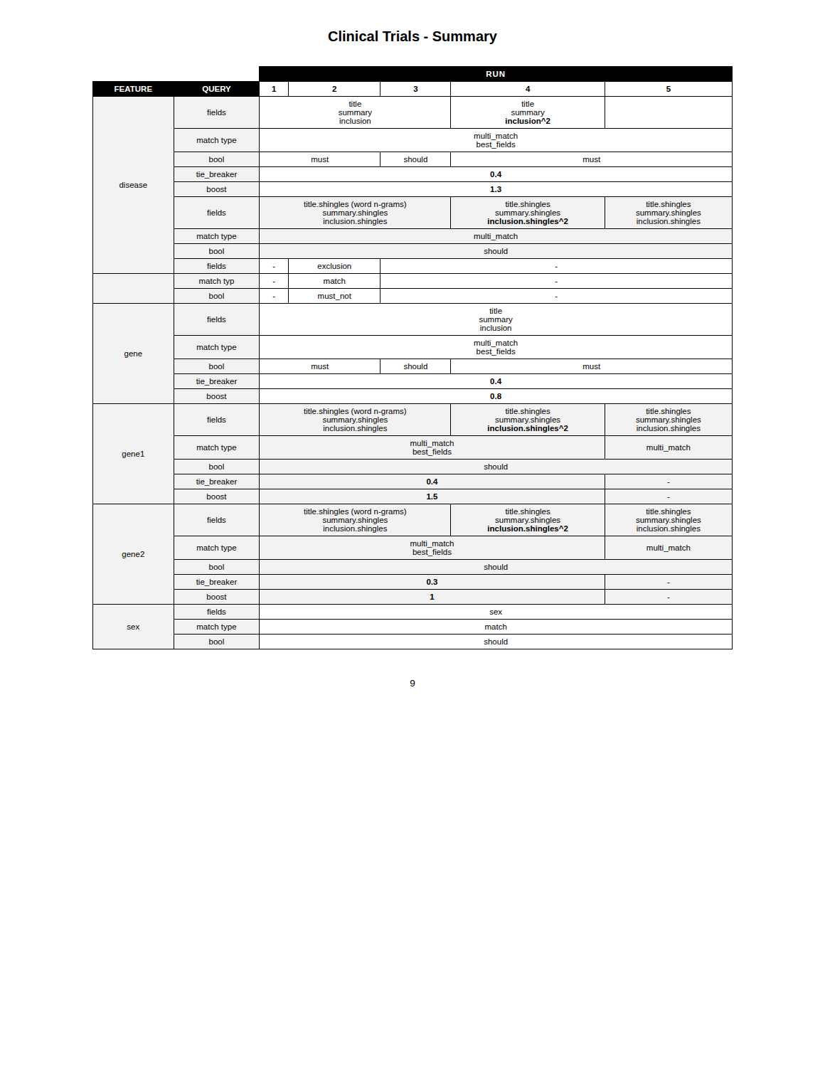Clinical Trials - Summary
| | RUN |
| --- | --- |
| FEATURE | QUERY | 1 | 2 | 3 | 4 | 5 |
| disease | fields | title summary inclusion | title summary inclusion^2 | |
| match type | multi_match best_fields |
| bool | must | should | must |
| tie_breaker | 0.4 |
| boost | 1.3 |
| fields | title.shingles (word n-grams) summary.shingles inclusion.shingles | title.shingles summary.shingles inclusion.shingles^2 | title.shingles summary.shingles inclusion.shingles |
| match type | multi_match |
| bool | should |
| fields | - | exclusion | - |
| | match typ | - | match | - |
| bool | - | must_not | - |
| gene | fields | title summary inclusion |
| match type | multi_match best_fields |
| bool | must | should | must |
| tie_breaker | 0.4 |
| boost | 0.8 |
| gene1 | fields | title.shingles (word n-grams) summary.shingles inclusion.shingles | title.shingles summary.shingles inclusion.shingles^2 | title.shingles summary.shingles inclusion.shingles |
| match type | multi_match best_fields | multi_match |
| bool | should |
| tie_breaker | 0.4 | - |
| boost | 1.5 | - |
| gene2 | fields | title.shingles (word n-grams) summary.shingles inclusion.shingles | title.shingles summary.shingles inclusion.shingles^2 | title.shingles summary.shingles inclusion.shingles |
| match type | multi_match best_fields | multi_match |
| bool | should |
| tie_breaker | 0.3 | - |
| boost | 1 | - |
| sex | fields | sex |
| match type | match |
| bool | should |
9